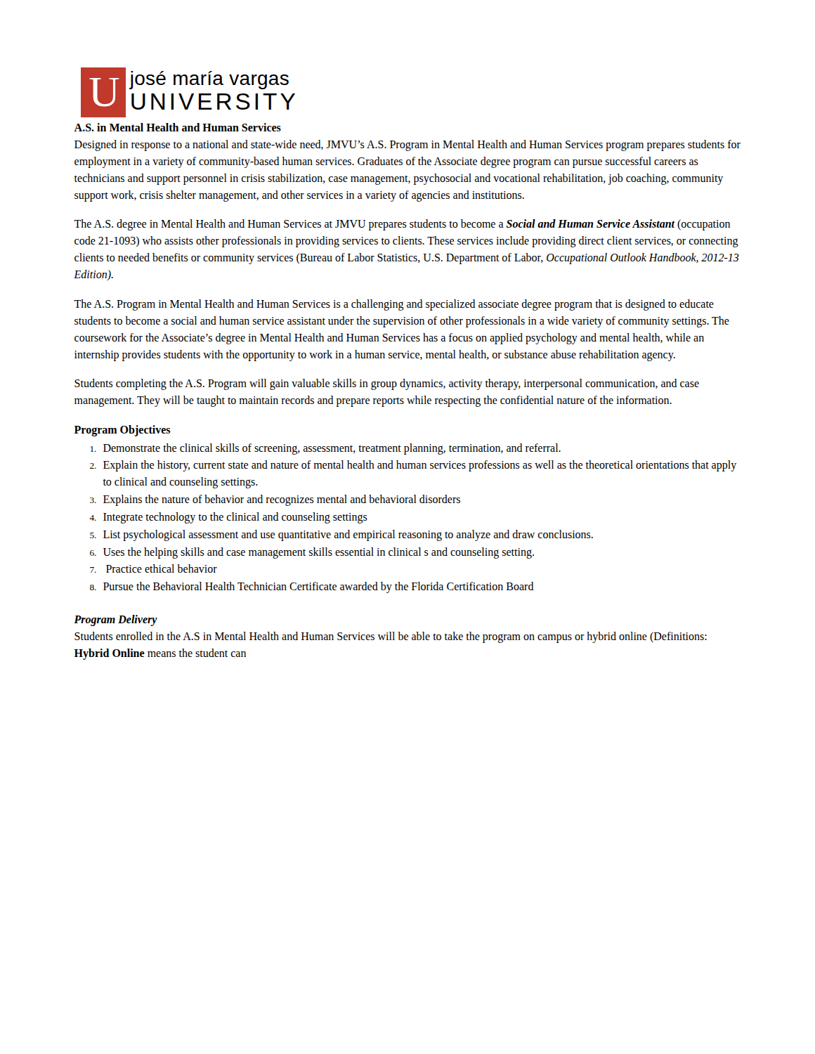U josé maría vargas UNIVERSITY
A.S. in Mental Health and Human Services
Designed in response to a national and state-wide need, JMVU’s A.S. Program in Mental Health and Human Services program prepares students for employment in a variety of community-based human services. Graduates of the Associate degree program can pursue successful careers as technicians and support personnel in crisis stabilization, case management, psychosocial and vocational rehabilitation, job coaching, community support work, crisis shelter management, and other services in a variety of agencies and institutions.
The A.S. degree in Mental Health and Human Services at JMVU prepares students to become a Social and Human Service Assistant (occupation code 21-1093) who assists other professionals in providing services to clients. These services include providing direct client services, or connecting clients to needed benefits or community services (Bureau of Labor Statistics, U.S. Department of Labor, Occupational Outlook Handbook, 2012-13 Edition).
The A.S. Program in Mental Health and Human Services is a challenging and specialized associate degree program that is designed to educate students to become a social and human service assistant under the supervision of other professionals in a wide variety of community settings. The coursework for the Associate’s degree in Mental Health and Human Services has a focus on applied psychology and mental health, while an internship provides students with the opportunity to work in a human service, mental health, or substance abuse rehabilitation agency.
Students completing the A.S. Program will gain valuable skills in group dynamics, activity therapy, interpersonal communication, and case management. They will be taught to maintain records and prepare reports while respecting the confidential nature of the information.
Program Objectives
Demonstrate the clinical skills of screening, assessment, treatment planning, termination, and referral.
Explain the history, current state and nature of mental health and human services professions as well as the theoretical orientations that apply to clinical and counseling settings.
Explains the nature of behavior and recognizes mental and behavioral disorders
Integrate technology to the clinical and counseling settings
List psychological assessment and use quantitative and empirical reasoning to analyze and draw conclusions.
Uses the helping skills and case management skills essential in clinical s and counseling setting.
Practice ethical behavior
Pursue the Behavioral Health Technician Certificate awarded by the Florida Certification Board
Program Delivery
Students enrolled in the A.S in Mental Health and Human Services will be able to take the program on campus or hybrid online (Definitions: Hybrid Online means the student can